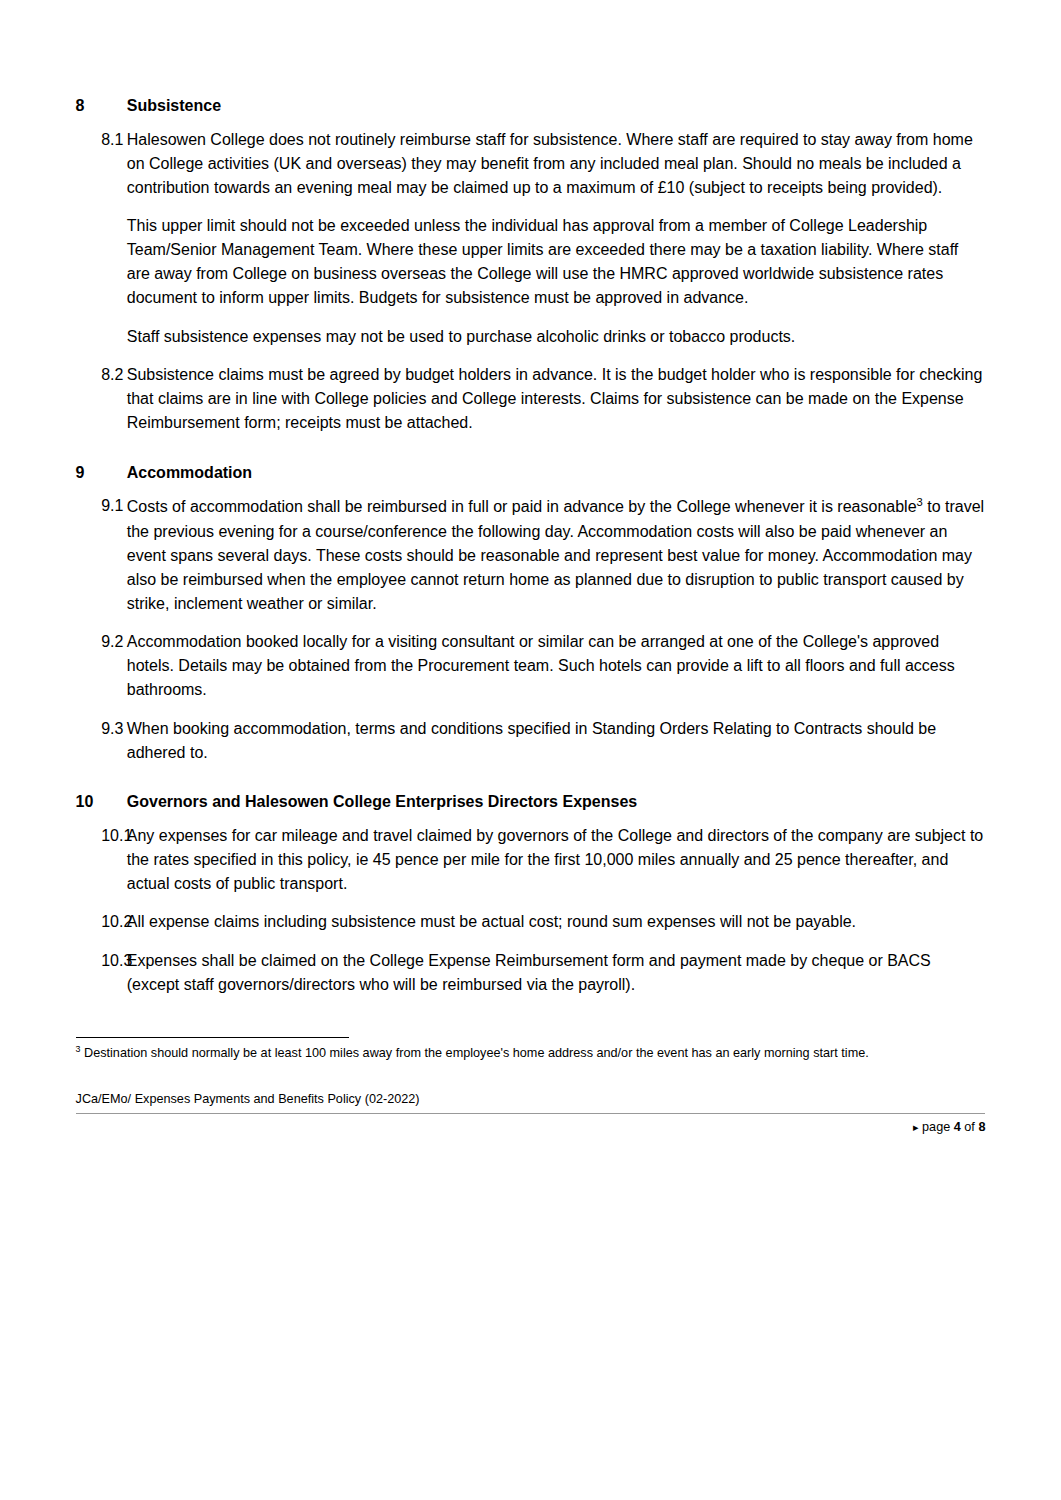8 Subsistence
8.1
Halesowen College does not routinely reimburse staff for subsistence. Where staff are required to stay away from home on College activities (UK and overseas) they may benefit from any included meal plan. Should no meals be included a contribution towards an evening meal may be claimed up to a maximum of £10 (subject to receipts being provided).
This upper limit should not be exceeded unless the individual has approval from a member of College Leadership Team/Senior Management Team. Where these upper limits are exceeded there may be a taxation liability. Where staff are away from College on business overseas the College will use the HMRC approved worldwide subsistence rates document to inform upper limits. Budgets for subsistence must be approved in advance.
Staff subsistence expenses may not be used to purchase alcoholic drinks or tobacco products.
8.2
Subsistence claims must be agreed by budget holders in advance. It is the budget holder who is responsible for checking that claims are in line with College policies and College interests. Claims for subsistence can be made on the Expense Reimbursement form; receipts must be attached.
9 Accommodation
9.1
Costs of accommodation shall be reimbursed in full or paid in advance by the College whenever it is reasonable3 to travel the previous evening for a course/conference the following day. Accommodation costs will also be paid whenever an event spans several days. These costs should be reasonable and represent best value for money. Accommodation may also be reimbursed when the employee cannot return home as planned due to disruption to public transport caused by strike, inclement weather or similar.
9.2
Accommodation booked locally for a visiting consultant or similar can be arranged at one of the College's approved hotels. Details may be obtained from the Procurement team. Such hotels can provide a lift to all floors and full access bathrooms.
9.3
When booking accommodation, terms and conditions specified in Standing Orders Relating to Contracts should be adhered to.
10 Governors and Halesowen College Enterprises Directors Expenses
10.1
Any expenses for car mileage and travel claimed by governors of the College and directors of the company are subject to the rates specified in this policy, ie 45 pence per mile for the first 10,000 miles annually and 25 pence thereafter, and actual costs of public transport.
10.2
All expense claims including subsistence must be actual cost; round sum expenses will not be payable.
10.3
Expenses shall be claimed on the College Expense Reimbursement form and payment made by cheque or BACS (except staff governors/directors who will be reimbursed via the payroll).
3 Destination should normally be at least 100 miles away from the employee's home address and/or the event has an early morning start time.
JCa/EMo/ Expenses Payments and Benefits Policy (02-2022)
▸ page 4 of 8